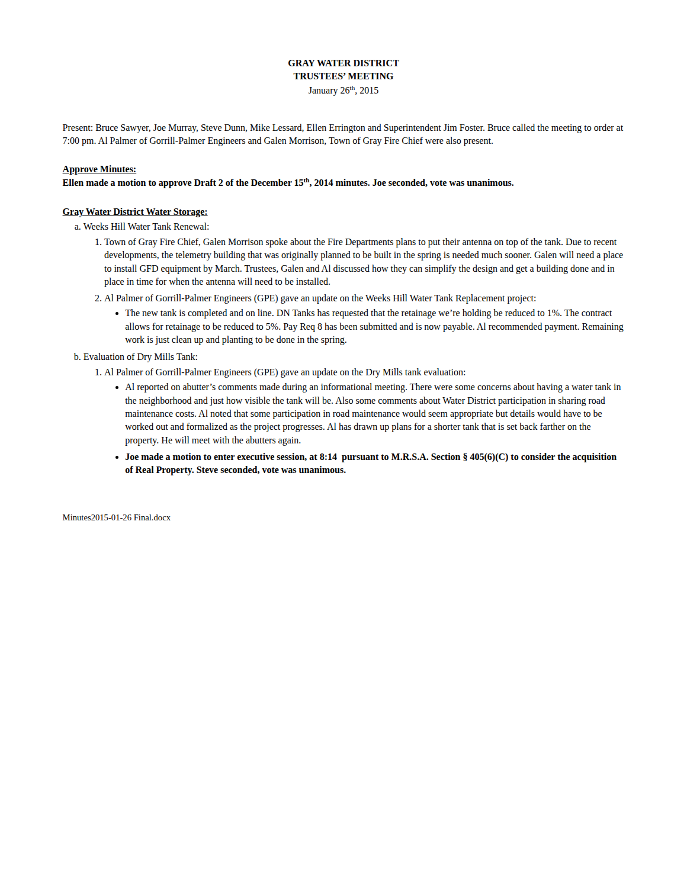GRAY WATER DISTRICT TRUSTEES’ MEETING January 26th, 2015
Present: Bruce Sawyer, Joe Murray, Steve Dunn, Mike Lessard, Ellen Errington and Superintendent Jim Foster. Bruce called the meeting to order at 7:00 pm. Al Palmer of Gorrill-Palmer Engineers and Galen Morrison, Town of Gray Fire Chief were also present.
Approve Minutes:
Ellen made a motion to approve Draft 2 of the December 15th, 2014 minutes. Joe seconded, vote was unanimous.
Gray Water District Water Storage:
Weeks Hill Water Tank Renewal:
Town of Gray Fire Chief, Galen Morrison spoke about the Fire Departments plans to put their antenna on top of the tank. Due to recent developments, the telemetry building that was originally planned to be built in the spring is needed much sooner. Galen will need a place to install GFD equipment by March. Trustees, Galen and Al discussed how they can simplify the design and get a building done and in place in time for when the antenna will need to be installed.
Al Palmer of Gorrill-Palmer Engineers (GPE) gave an update on the Weeks Hill Water Tank Replacement project:
The new tank is completed and on line. DN Tanks has requested that the retainage we’re holding be reduced to 1%. The contract allows for retainage to be reduced to 5%. Pay Req 8 has been submitted and is now payable. Al recommended payment. Remaining work is just clean up and planting to be done in the spring.
Evaluation of Dry Mills Tank:
Al Palmer of Gorrill-Palmer Engineers (GPE) gave an update on the Dry Mills tank evaluation:
Al reported on abutter’s comments made during an informational meeting. There were some concerns about having a water tank in the neighborhood and just how visible the tank will be. Also some comments about Water District participation in sharing road maintenance costs. Al noted that some participation in road maintenance would seem appropriate but details would have to be worked out and formalized as the project progresses. Al has drawn up plans for a shorter tank that is set back farther on the property. He will meet with the abutters again.
Joe made a motion to enter executive session, at 8:14 pursuant to M.R.S.A. Section § 405(6)(C) to consider the acquisition of Real Property. Steve seconded, vote was unanimous.
Minutes2015-01-26 Final.docx